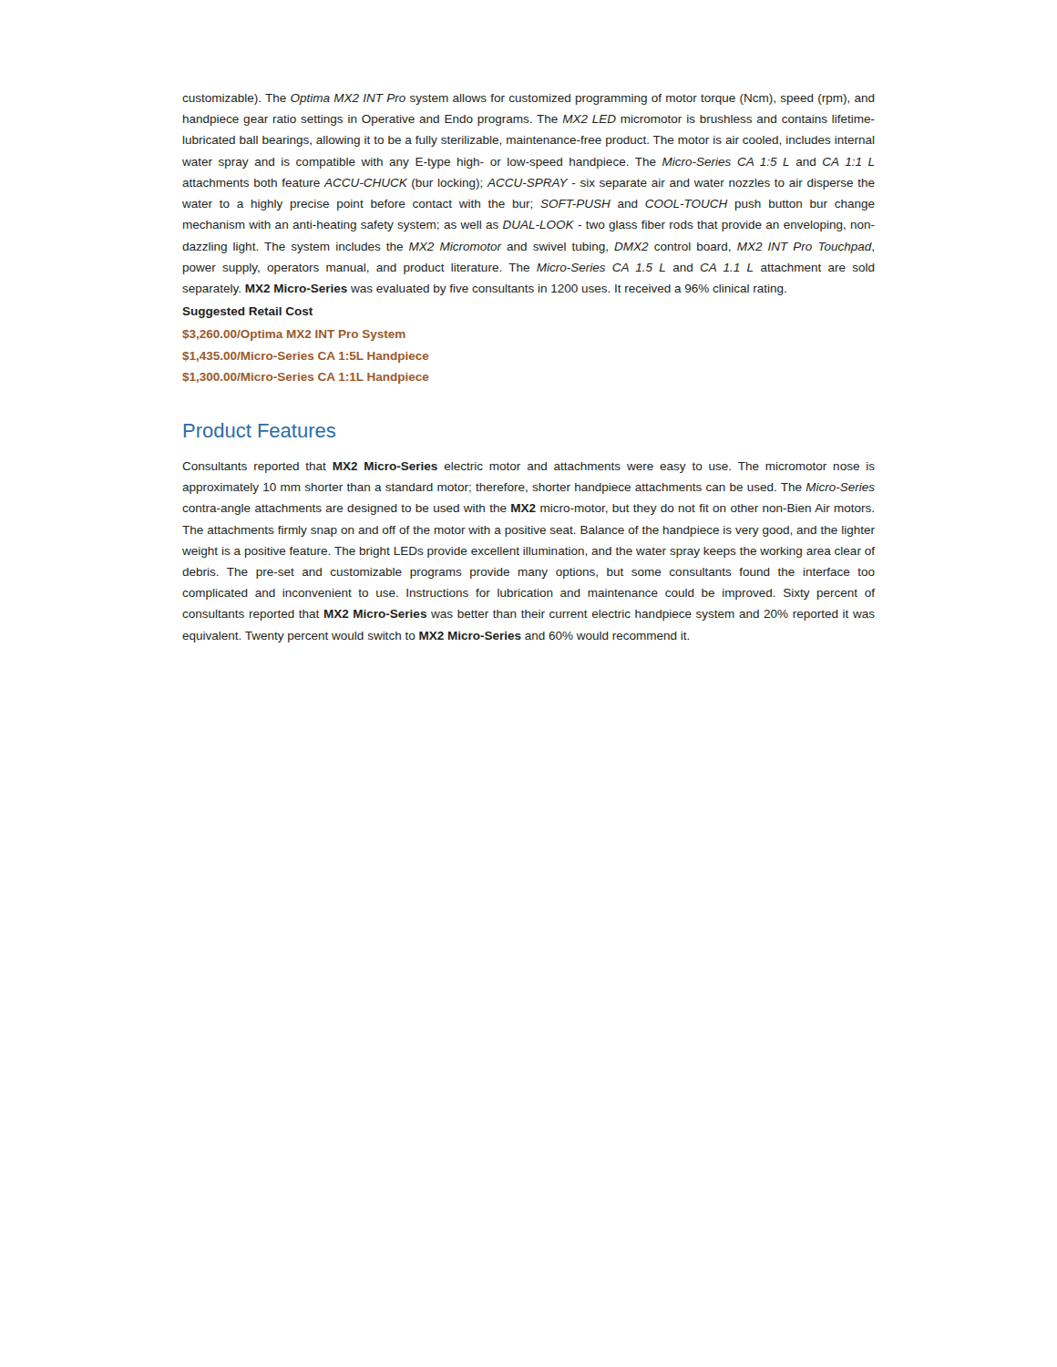customizable). The Optima MX2 INT Pro system allows for customized programming of motor torque (Ncm), speed (rpm), and handpiece gear ratio settings in Operative and Endo programs. The MX2 LED micromotor is brushless and contains lifetime-lubricated ball bearings, allowing it to be a fully sterilizable, maintenance-free product. The motor is air cooled, includes internal water spray and is compatible with any E-type high- or low-speed handpiece. The Micro-Series CA 1:5 L and CA 1:1 L attachments both feature ACCU-CHUCK (bur locking); ACCU-SPRAY - six separate air and water nozzles to air disperse the water to a highly precise point before contact with the bur; SOFT-PUSH and COOL-TOUCH push button bur change mechanism with an anti-heating safety system; as well as DUAL-LOOK - two glass fiber rods that provide an enveloping, non-dazzling light. The system includes the MX2 Micromotor and swivel tubing, DMX2 control board, MX2 INT Pro Touchpad, power supply, operators manual, and product literature. The Micro-Series CA 1.5 L and CA 1.1 L attachment are sold separately. MX2 Micro-Series was evaluated by five consultants in 1200 uses. It received a 96% clinical rating.
Suggested Retail Cost
$3,260.00/Optima MX2 INT Pro System
$1,435.00/Micro-Series CA 1:5L Handpiece
$1,300.00/Micro-Series CA 1:1L Handpiece
Product Features
Consultants reported that MX2 Micro-Series electric motor and attachments were easy to use. The micromotor nose is approximately 10 mm shorter than a standard motor; therefore, shorter handpiece attachments can be used. The Micro-Series contra-angle attachments are designed to be used with the MX2 micro-motor, but they do not fit on other non-Bien Air motors. The attachments firmly snap on and off of the motor with a positive seat. Balance of the handpiece is very good, and the lighter weight is a positive feature. The bright LEDs provide excellent illumination, and the water spray keeps the working area clear of debris. The pre-set and customizable programs provide many options, but some consultants found the interface too complicated and inconvenient to use. Instructions for lubrication and maintenance could be improved. Sixty percent of consultants reported that MX2 Micro-Series was better than their current electric handpiece system and 20% reported it was equivalent. Twenty percent would switch to MX2 Micro-Series and 60% would recommend it.